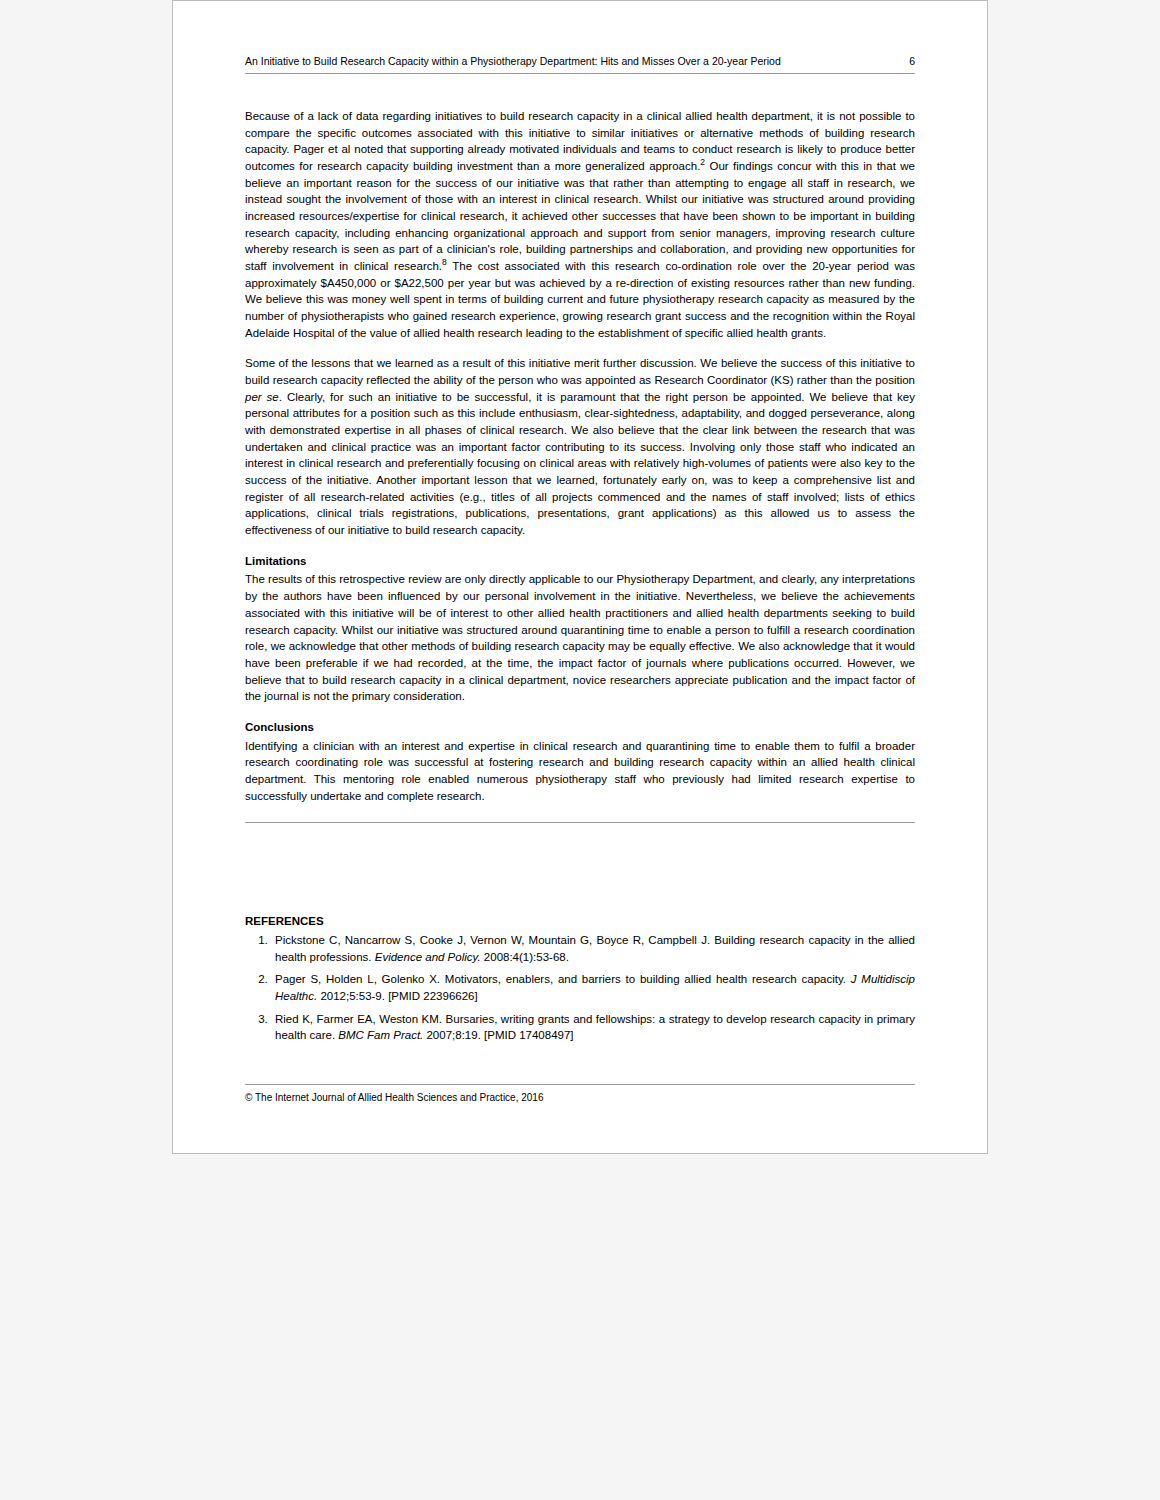An Initiative to Build Research Capacity within a Physiotherapy Department: Hits and Misses Over a 20-year Period
6
Because of a lack of data regarding initiatives to build research capacity in a clinical allied health department, it is not possible to compare the specific outcomes associated with this initiative to similar initiatives or alternative methods of building research capacity. Pager et al noted that supporting already motivated individuals and teams to conduct research is likely to produce better outcomes for research capacity building investment than a more generalized approach.2 Our findings concur with this in that we believe an important reason for the success of our initiative was that rather than attempting to engage all staff in research, we instead sought the involvement of those with an interest in clinical research. Whilst our initiative was structured around providing increased resources/expertise for clinical research, it achieved other successes that have been shown to be important in building research capacity, including enhancing organizational approach and support from senior managers, improving research culture whereby research is seen as part of a clinician's role, building partnerships and collaboration, and providing new opportunities for staff involvement in clinical research.8 The cost associated with this research co-ordination role over the 20-year period was approximately $A450,000 or $A22,500 per year but was achieved by a re-direction of existing resources rather than new funding. We believe this was money well spent in terms of building current and future physiotherapy research capacity as measured by the number of physiotherapists who gained research experience, growing research grant success and the recognition within the Royal Adelaide Hospital of the value of allied health research leading to the establishment of specific allied health grants.
Some of the lessons that we learned as a result of this initiative merit further discussion. We believe the success of this initiative to build research capacity reflected the ability of the person who was appointed as Research Coordinator (KS) rather than the position per se. Clearly, for such an initiative to be successful, it is paramount that the right person be appointed. We believe that key personal attributes for a position such as this include enthusiasm, clear-sightedness, adaptability, and dogged perseverance, along with demonstrated expertise in all phases of clinical research. We also believe that the clear link between the research that was undertaken and clinical practice was an important factor contributing to its success. Involving only those staff who indicated an interest in clinical research and preferentially focusing on clinical areas with relatively high-volumes of patients were also key to the success of the initiative. Another important lesson that we learned, fortunately early on, was to keep a comprehensive list and register of all research-related activities (e.g., titles of all projects commenced and the names of staff involved; lists of ethics applications, clinical trials registrations, publications, presentations, grant applications) as this allowed us to assess the effectiveness of our initiative to build research capacity.
Limitations
The results of this retrospective review are only directly applicable to our Physiotherapy Department, and clearly, any interpretations by the authors have been influenced by our personal involvement in the initiative. Nevertheless, we believe the achievements associated with this initiative will be of interest to other allied health practitioners and allied health departments seeking to build research capacity. Whilst our initiative was structured around quarantining time to enable a person to fulfill a research coordination role, we acknowledge that other methods of building research capacity may be equally effective. We also acknowledge that it would have been preferable if we had recorded, at the time, the impact factor of journals where publications occurred. However, we believe that to build research capacity in a clinical department, novice researchers appreciate publication and the impact factor of the journal is not the primary consideration.
Conclusions
Identifying a clinician with an interest and expertise in clinical research and quarantining time to enable them to fulfil a broader research coordinating role was successful at fostering research and building research capacity within an allied health clinical department. This mentoring role enabled numerous physiotherapy staff who previously had limited research expertise to successfully undertake and complete research.
REFERENCES
Pickstone C, Nancarrow S, Cooke J, Vernon W, Mountain G, Boyce R, Campbell J. Building research capacity in the allied health professions. Evidence and Policy. 2008:4(1):53-68.
Pager S, Holden L, Golenko X. Motivators, enablers, and barriers to building allied health research capacity. J Multidiscip Healthc. 2012;5:53-9. [PMID 22396626]
Ried K, Farmer EA, Weston KM. Bursaries, writing grants and fellowships: a strategy to develop research capacity in primary health care. BMC Fam Pract. 2007;8:19. [PMID 17408497]
© The Internet Journal of Allied Health Sciences and Practice, 2016